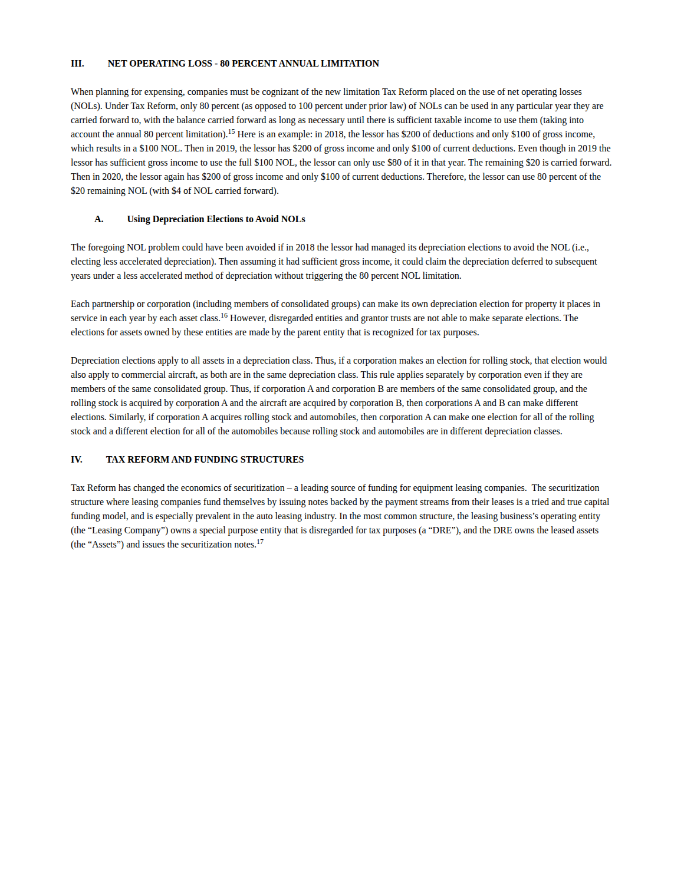III. Net Operating Loss - 80 Percent Annual Limitation
When planning for expensing, companies must be cognizant of the new limitation Tax Reform placed on the use of net operating losses (NOLs). Under Tax Reform, only 80 percent (as opposed to 100 percent under prior law) of NOLs can be used in any particular year they are carried forward to, with the balance carried forward as long as necessary until there is sufficient taxable income to use them (taking into account the annual 80 percent limitation).15 Here is an example: in 2018, the lessor has $200 of deductions and only $100 of gross income, which results in a $100 NOL. Then in 2019, the lessor has $200 of gross income and only $100 of current deductions. Even though in 2019 the lessor has sufficient gross income to use the full $100 NOL, the lessor can only use $80 of it in that year. The remaining $20 is carried forward. Then in 2020, the lessor again has $200 of gross income and only $100 of current deductions. Therefore, the lessor can use 80 percent of the $20 remaining NOL (with $4 of NOL carried forward).
A. Using Depreciation Elections to Avoid NOLs
The foregoing NOL problem could have been avoided if in 2018 the lessor had managed its depreciation elections to avoid the NOL (i.e., electing less accelerated depreciation). Then assuming it had sufficient gross income, it could claim the depreciation deferred to subsequent years under a less accelerated method of depreciation without triggering the 80 percent NOL limitation.
Each partnership or corporation (including members of consolidated groups) can make its own depreciation election for property it places in service in each year by each asset class.16 However, disregarded entities and grantor trusts are not able to make separate elections. The elections for assets owned by these entities are made by the parent entity that is recognized for tax purposes.
Depreciation elections apply to all assets in a depreciation class. Thus, if a corporation makes an election for rolling stock, that election would also apply to commercial aircraft, as both are in the same depreciation class. This rule applies separately by corporation even if they are members of the same consolidated group. Thus, if corporation A and corporation B are members of the same consolidated group, and the rolling stock is acquired by corporation A and the aircraft are acquired by corporation B, then corporations A and B can make different elections. Similarly, if corporation A acquires rolling stock and automobiles, then corporation A can make one election for all of the rolling stock and a different election for all of the automobiles because rolling stock and automobiles are in different depreciation classes.
IV. Tax Reform and Funding Structures
Tax Reform has changed the economics of securitization – a leading source of funding for equipment leasing companies. The securitization structure where leasing companies fund themselves by issuing notes backed by the payment streams from their leases is a tried and true capital funding model, and is especially prevalent in the auto leasing industry. In the most common structure, the leasing business’s operating entity (the “Leasing Company”) owns a special purpose entity that is disregarded for tax purposes (a “DRE”), and the DRE owns the leased assets (the “Assets”) and issues the securitization notes.17